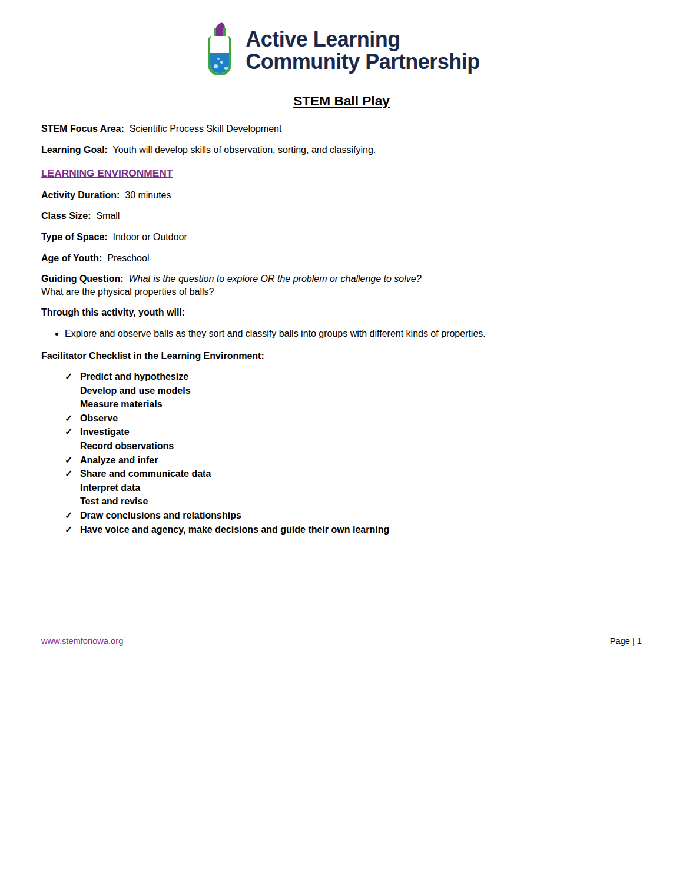Active Learning
Community Partnership
STEM Ball Play
STEM Focus Area: Scientific Process Skill Development
Learning Goal: Youth will develop skills of observation, sorting, and classifying.
LEARNING ENVIRONMENT
Activity Duration: 30 minutes
Class Size: Small
Type of Space: Indoor or Outdoor
Age of Youth: Preschool
Guiding Question: What is the question to explore OR the problem or challenge to solve?
What are the physical properties of balls?
Through this activity, youth will:
Explore and observe balls as they sort and classify balls into groups with different kinds of properties.
Facilitator Checklist in the Learning Environment:
Predict and hypothesize
Develop and use models
Measure materials
Observe
Investigate
Record observations
Analyze and infer
Share and communicate data
Interpret data
Test and revise
Draw conclusions and relationships
Have voice and agency, make decisions and guide their own learning
www.stemforiowa.org Page | 1